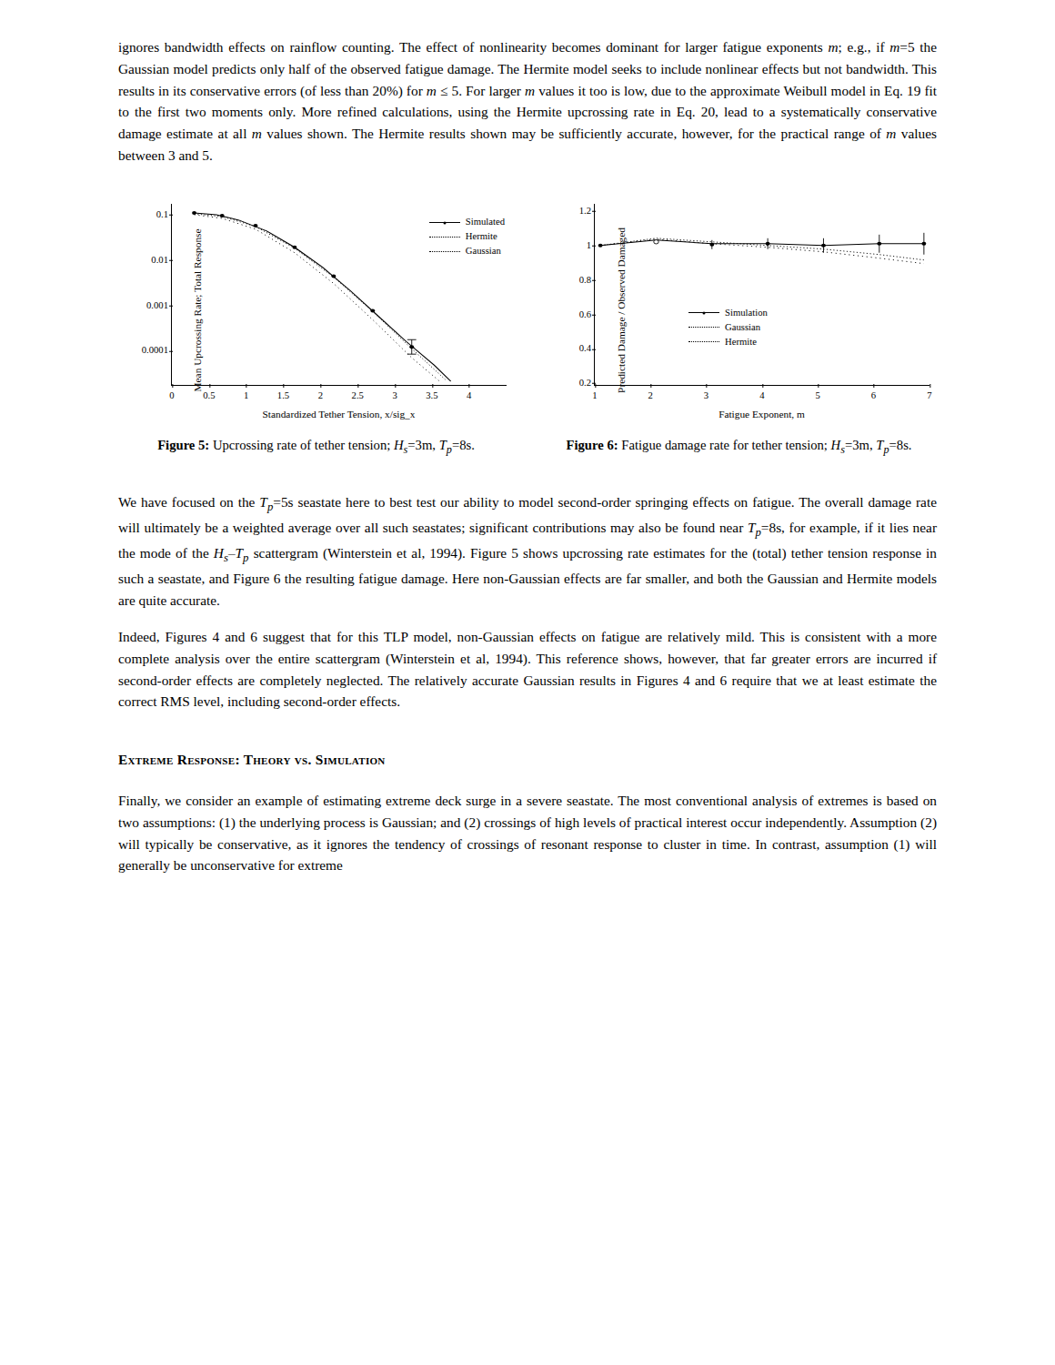ignores bandwidth effects on rainflow counting. The effect of nonlinearity becomes dominant for larger fatigue exponents m; e.g., if m=5 the Gaussian model predicts only half of the observed fatigue damage. The Hermite model seeks to include nonlinear effects but not bandwidth. This results in its conservative errors (of less than 20%) for m ≤ 5. For larger m values it too is low, due to the approximate Weibull model in Eq. 19 fit to the first two moments only. More refined calculations, using the Hermite upcrossing rate in Eq. 20, lead to a systematically conservative damage estimate at all m values shown. The Hermite results shown may be sufficiently accurate, however, for the practical range of m values between 3 and 5.
Mean Upcrossing Rate; Total Response
0.1 0.01 0.001 0.0001 0 0.5 1 1.5 2 2.5 3 3.5 4
Simulated
Hermite
Gaussian
Standardized Tether Tension, x/sig_x
Figure 5: Upcrossing rate of tether tension; Hs=3m, Tp=8s.
Predicted Damage / Observed Damaged
1.2 1 0.8 0.6 0.4 0.2 1 2 3 4 5 6 7
Simulation
Gaussian
Hermite
Fatigue Exponent, m
Figure 6: Fatigue damage rate for tether tension; Hs=3m, Tp=8s.
We have focused on the Tp=5s seastate here to best test our ability to model second-order springing effects on fatigue. The overall damage rate will ultimately be a weighted average over all such seastates; significant contributions may also be found near Tp=8s, for example, if it lies near the mode of the Hs–Tp scattergram (Winterstein et al, 1994). Figure 5 shows upcrossing rate estimates for the (total) tether tension response in such a seastate, and Figure 6 the resulting fatigue damage. Here non-Gaussian effects are far smaller, and both the Gaussian and Hermite models are quite accurate.
Indeed, Figures 4 and 6 suggest that for this TLP model, non-Gaussian effects on fatigue are relatively mild. This is consistent with a more complete analysis over the entire scattergram (Winterstein et al, 1994). This reference shows, however, that far greater errors are incurred if second-order effects are completely neglected. The relatively accurate Gaussian results in Figures 4 and 6 require that we at least estimate the correct RMS level, including second-order effects.
Extreme Response: Theory vs. Simulation
Finally, we consider an example of estimating extreme deck surge in a severe seastate. The most conventional analysis of extremes is based on two assumptions: (1) the underlying process is Gaussian; and (2) crossings of high levels of practical interest occur independently. Assumption (2) will typically be conservative, as it ignores the tendency of crossings of resonant response to cluster in time. In contrast, assumption (1) will generally be unconservative for extreme